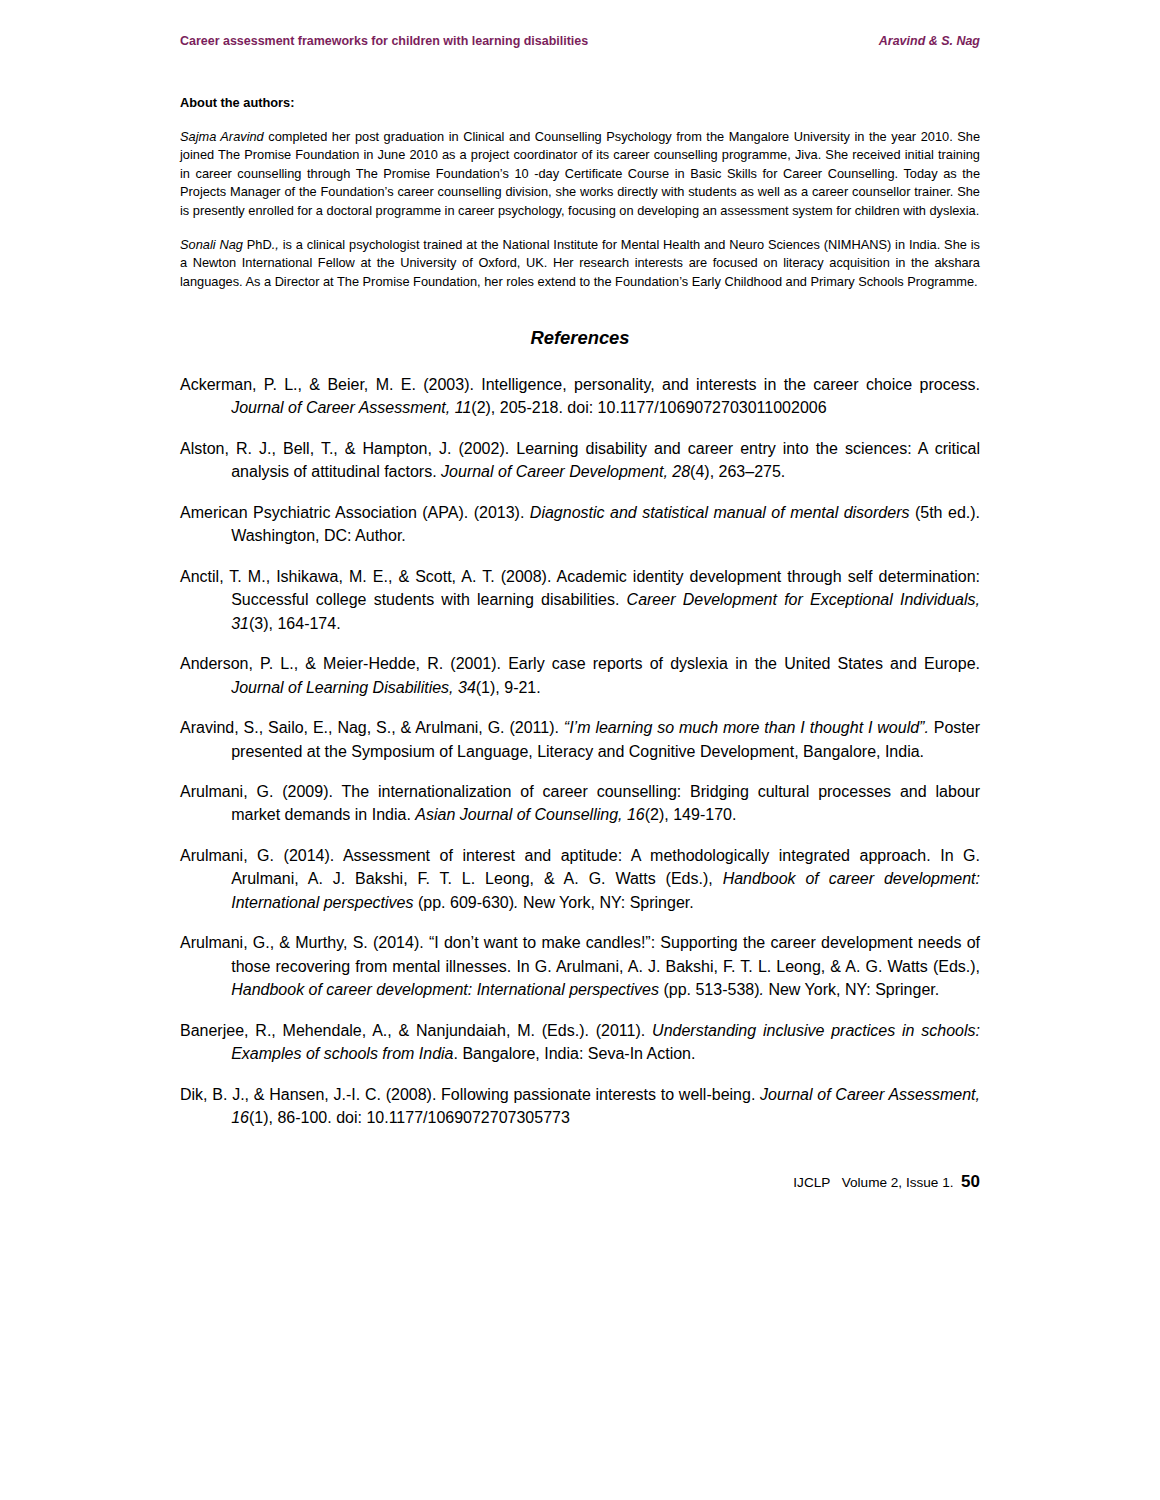Career assessment frameworks for children with learning disabilities Aravind & S. Nag
About the authors:
Sajma Aravind completed her post graduation in Clinical and Counselling Psychology from the Mangalore University in the year 2010. She joined The Promise Foundation in June 2010 as a project coordinator of its career counselling programme, Jiva. She received initial training in career counselling through The Promise Foundation’s 10 -day Certificate Course in Basic Skills for Career Counselling. Today as the Projects Manager of the Foundation’s career counselling division, she works directly with students as well as a career counsellor trainer. She is presently enrolled for a doctoral programme in career psychology, focusing on developing an assessment system for children with dyslexia.
Sonali Nag PhD., is a clinical psychologist trained at the National Institute for Mental Health and Neuro Sciences (NIMHANS) in India. She is a Newton International Fellow at the University of Oxford, UK. Her research interests are focused on literacy acquisition in the akshara languages. As a Director at The Promise Foundation, her roles extend to the Foundation’s Early Childhood and Primary Schools Programme.
References
Ackerman, P. L., & Beier, M. E. (2003). Intelligence, personality, and interests in the career choice process. Journal of Career Assessment, 11(2), 205-218. doi: 10.1177/1069072703011002006
Alston, R. J., Bell, T., & Hampton, J. (2002). Learning disability and career entry into the sciences: A critical analysis of attitudinal factors. Journal of Career Development, 28(4), 263–275.
American Psychiatric Association (APA). (2013). Diagnostic and statistical manual of mental disorders (5th ed.). Washington, DC: Author.
Anctil, T. M., Ishikawa, M. E., & Scott, A. T. (2008). Academic identity development through self determination: Successful college students with learning disabilities. Career Development for Exceptional Individuals, 31(3), 164-174.
Anderson, P. L., & Meier-Hedde, R. (2001). Early case reports of dyslexia in the United States and Europe. Journal of Learning Disabilities, 34(1), 9-21.
Aravind, S., Sailo, E., Nag, S., & Arulmani, G. (2011). “I’m learning so much more than I thought I would”. Poster presented at the Symposium of Language, Literacy and Cognitive Development, Bangalore, India.
Arulmani, G. (2009). The internationalization of career counselling: Bridging cultural processes and labour market demands in India. Asian Journal of Counselling, 16(2), 149-170.
Arulmani, G. (2014). Assessment of interest and aptitude: A methodologically integrated approach. In G. Arulmani, A. J. Bakshi, F. T. L. Leong, & A. G. Watts (Eds.), Handbook of career development: International perspectives (pp. 609-630). New York, NY: Springer.
Arulmani, G., & Murthy, S. (2014). “I don’t want to make candles!”: Supporting the career development needs of those recovering from mental illnesses. In G. Arulmani, A. J. Bakshi, F. T. L. Leong, & A. G. Watts (Eds.), Handbook of career development: International perspectives (pp. 513-538). New York, NY: Springer.
Banerjee, R., Mehendale, A., & Nanjundaiah, M. (Eds.). (2011). Understanding inclusive practices in schools: Examples of schools from India. Bangalore, India: Seva-In Action.
Dik, B. J., & Hansen, J.-I. C. (2008). Following passionate interests to well-being. Journal of Career Assessment, 16(1), 86-100. doi: 10.1177/1069072707305773
IJCLP Volume 2, Issue 1. 50